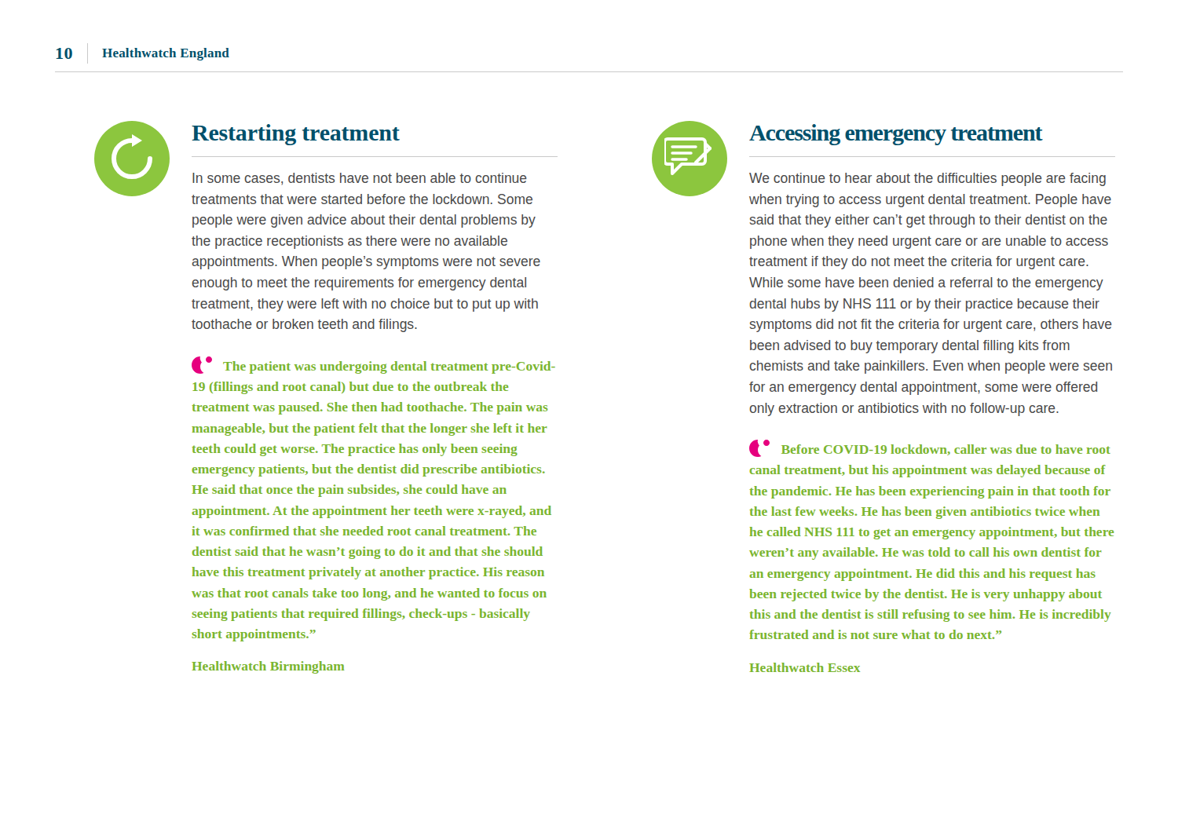10 Healthwatch England
Restarting treatment
In some cases, dentists have not been able to continue treatments that were started before the lockdown. Some people were given advice about their dental problems by the practice receptionists as there were no available appointments. When people’s symptoms were not severe enough to meet the requirements for emergency dental treatment, they were left with no choice but to put up with toothache or broken teeth and filings.
The patient was undergoing dental treatment pre-Covid-19 (fillings and root canal) but due to the outbreak the treatment was paused. She then had toothache. The pain was manageable, but the patient felt that the longer she left it her teeth could get worse. The practice has only been seeing emergency patients, but the dentist did prescribe antibiotics. He said that once the pain subsides, she could have an appointment. At the appointment her teeth were x-rayed, and it was confirmed that she needed root canal treatment. The dentist said that he wasn’t going to do it and that she should have this treatment privately at another practice. His reason was that root canals take too long, and he wanted to focus on seeing patients that required fillings, check-ups - basically short appointments.”
Healthwatch Birmingham
Accessing emergency treatment
We continue to hear about the difficulties people are facing when trying to access urgent dental treatment. People have said that they either can’t get through to their dentist on the phone when they need urgent care or are unable to access treatment if they do not meet the criteria for urgent care. While some have been denied a referral to the emergency dental hubs by NHS 111 or by their practice because their symptoms did not fit the criteria for urgent care, others have been advised to buy temporary dental filling kits from chemists and take painkillers. Even when people were seen for an emergency dental appointment, some were offered only extraction or antibiotics with no follow-up care.
Before COVID-19 lockdown, caller was due to have root canal treatment, but his appointment was delayed because of the pandemic. He has been experiencing pain in that tooth for the last few weeks. He has been given antibiotics twice when he called NHS 111 to get an emergency appointment, but there weren’t any available. He was told to call his own dentist for an emergency appointment. He did this and his request has been rejected twice by the dentist. He is very unhappy about this and the dentist is still refusing to see him. He is incredibly frustrated and is not sure what to do next.”
Healthwatch Essex